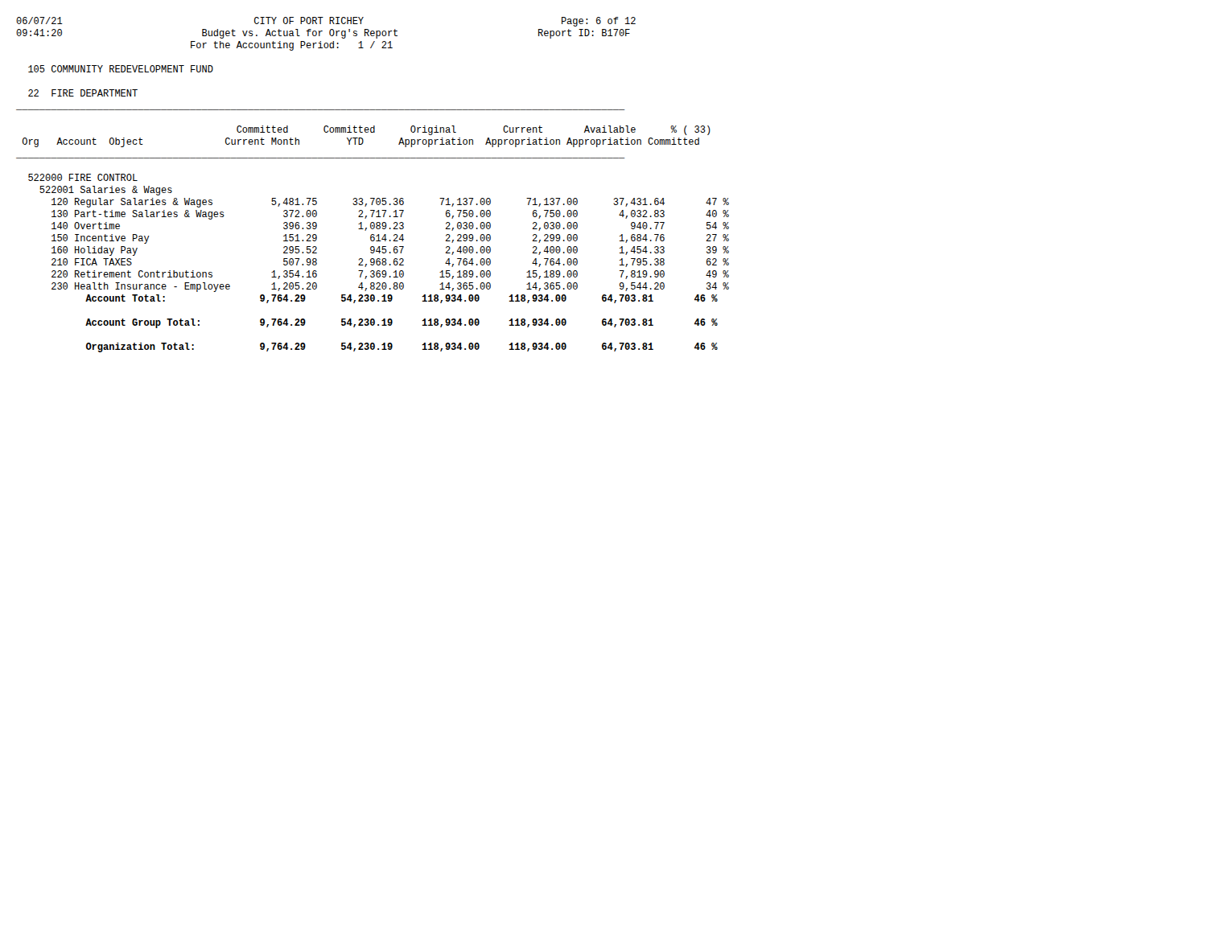06/07/21                                 CITY OF PORT RICHEY                                  Page: 6 of 12
09:41:20                        Budget vs. Actual for Org's Report                        Report ID: B170F
                              For the Accounting Period:   1 / 21

  105 COMMUNITY REDEVELOPMENT FUND

  22  FIRE DEPARTMENT
_________________________________________________________________________________________________________

                                      Committed      Committed      Original        Current       Available      % ( 33)
 Org   Account  Object              Current Month        YTD      Appropriation  Appropriation Appropriation Committed
_________________________________________________________________________________________________________

  522000 FIRE CONTROL
    522001 Salaries & Wages
      120 Regular Salaries & Wages          5,481.75      33,705.36      71,137.00      71,137.00      37,431.64       47 %
      130 Part-time Salaries & Wages          372.00       2,717.17       6,750.00       6,750.00       4,032.83       40 %
      140 Overtime                            396.39       1,089.23       2,030.00       2,030.00         940.77       54 %
      150 Incentive Pay                       151.29         614.24       2,299.00       2,299.00       1,684.76       27 %
      160 Holiday Pay                         295.52         945.67       2,400.00       2,400.00       1,454.33       39 %
      210 FICA TAXES                          507.98       2,968.62       4,764.00       4,764.00       1,795.38       62 %
      220 Retirement Contributions          1,354.16       7,369.10      15,189.00      15,189.00       7,819.90       49 %
      230 Health Insurance - Employee       1,205.20       4,820.80      14,365.00      14,365.00       9,544.20       34 %
            Account Total:                9,764.29      54,230.19     118,934.00     118,934.00      64,703.81       46 %

            Account Group Total:          9,764.29      54,230.19     118,934.00     118,934.00      64,703.81       46 %

            Organization Total:           9,764.29      54,230.19     118,934.00     118,934.00      64,703.81       46 %